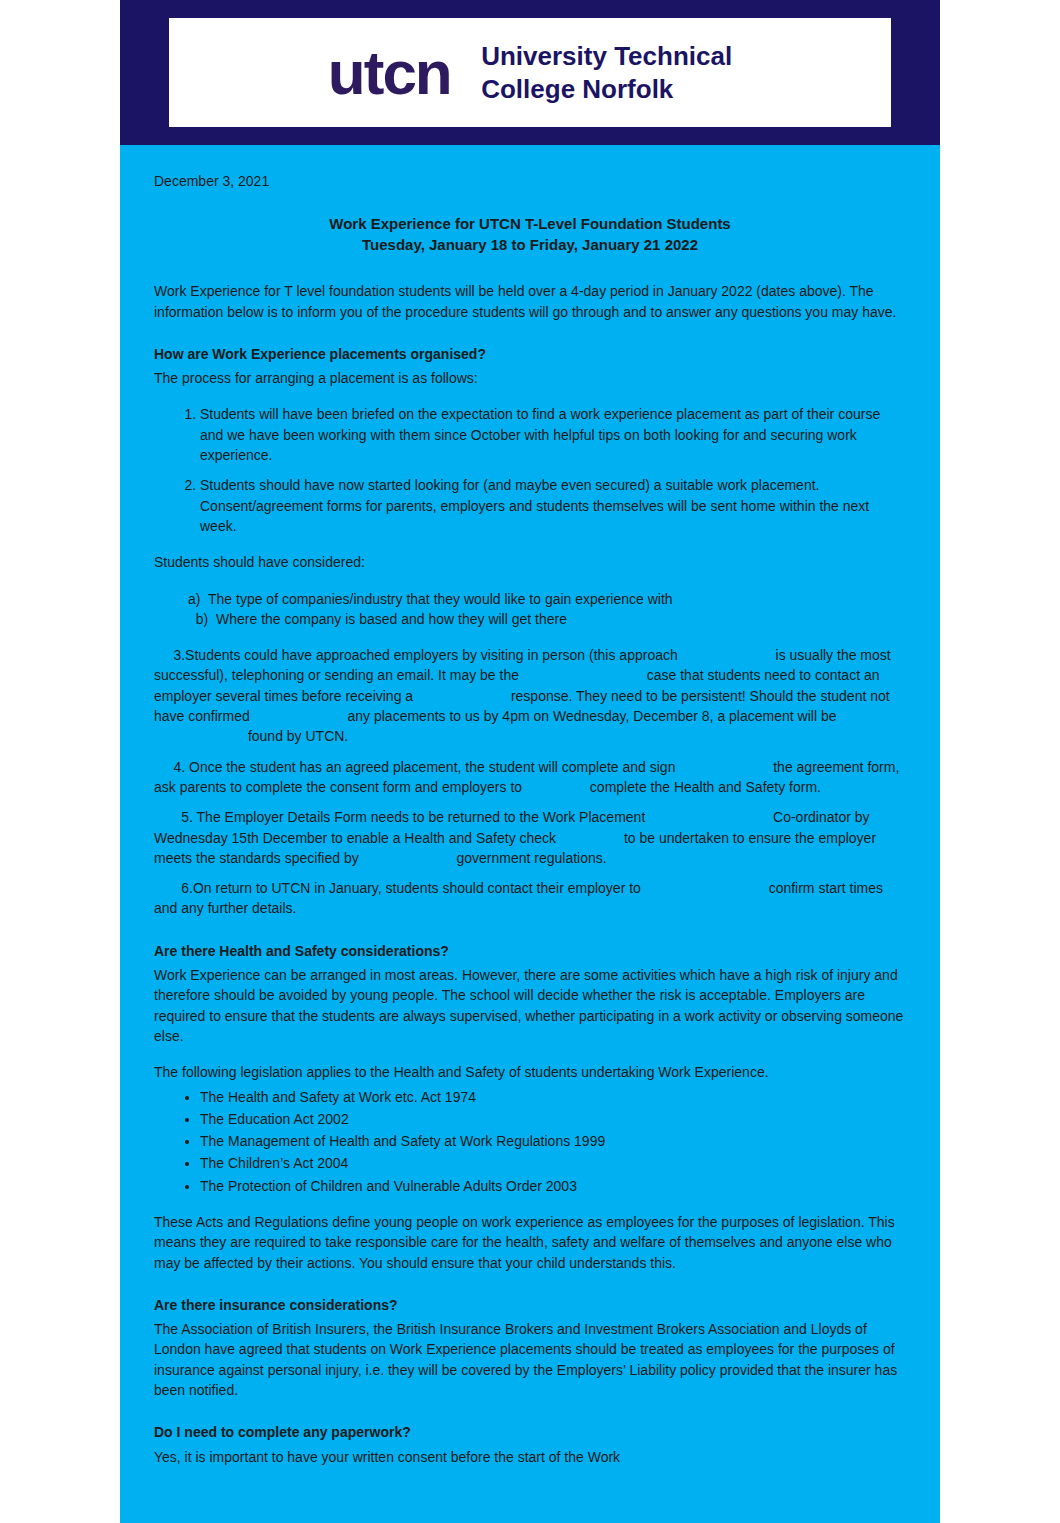utcn University Technical
College Norfolk
December 3, 2021
Work Experience for UTCN T-Level Foundation Students
Tuesday, January 18 to Friday, January 21 2022
Work Experience for T level foundation students will be held over a 4-day period in January 2022 (dates above). The information below is to inform you of the procedure students will go through and to answer any questions you may have.
How are Work Experience placements organised?
The process for arranging a placement is as follows:
Students will have been briefed on the expectation to find a work experience placement as part of their course and we have been working with them since October with helpful tips on both looking for and securing work experience.
Students should have now started looking for (and maybe even secured) a suitable work placement. Consent/agreement forms for parents, employers and students themselves will be sent home within the next week.
Students should have considered:
a) The type of companies/industry that they would like to gain experience with
b) Where the company is based and how they will get there
3.Students could have approached employers by visiting in person (this approach is usually the most successful), telephoning or sending an email. It may be the case that students need to contact an employer several times before receiving a response. They need to be persistent! Should the student not have confirmed any placements to us by 4pm on Wednesday, December 8, a placement will be found by UTCN.
4. Once the student has an agreed placement, the student will complete and sign the agreement form, ask parents to complete the consent form and employers to complete the Health and Safety form.
5. The Employer Details Form needs to be returned to the Work Placement Co-ordinator by Wednesday 15th December to enable a Health and Safety check to be undertaken to ensure the employer meets the standards specified by government regulations.
6.On return to UTCN in January, students should contact their employer to confirm start times and any further details.
Are there Health and Safety considerations?
Work Experience can be arranged in most areas. However, there are some activities which have a high risk of injury and therefore should be avoided by young people. The school will decide whether the risk is acceptable. Employers are required to ensure that the students are always supervised, whether participating in a work activity or observing someone else.
The following legislation applies to the Health and Safety of students undertaking Work Experience.
The Health and Safety at Work etc. Act 1974
The Education Act 2002
The Management of Health and Safety at Work Regulations 1999
The Children’s Act 2004
The Protection of Children and Vulnerable Adults Order 2003
These Acts and Regulations define young people on work experience as employees for the purposes of legislation. This means they are required to take responsible care for the health, safety and welfare of themselves and anyone else who may be affected by their actions. You should ensure that your child understands this.
Are there insurance considerations?
The Association of British Insurers, the British Insurance Brokers and Investment Brokers Association and Lloyds of London have agreed that students on Work Experience placements should be treated as employees for the purposes of insurance against personal injury, i.e. they will be covered by the Employers’ Liability policy provided that the insurer has been notified.
Do I need to complete any paperwork?
Yes, it is important to have your written consent before the start of the Work